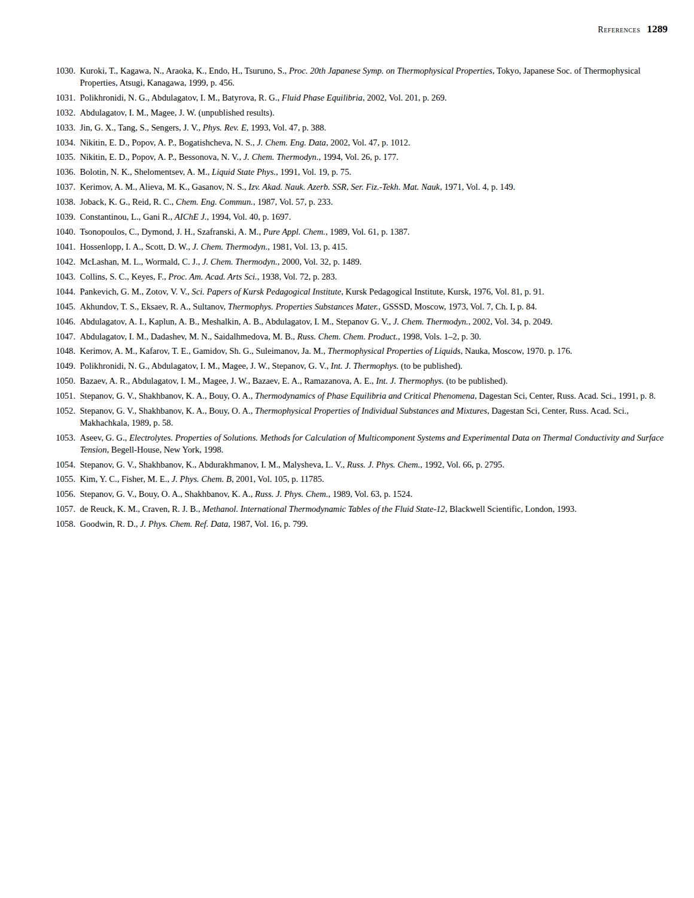References 1289
Kuroki, T., Kagawa, N., Araoka, K., Endo, H., Tsuruno, S., Proc. 20th Japanese Symp. on Thermophysical Properties, Tokyo, Japanese Soc. of Thermophysical Properties, Atsugi, Kanagawa, 1999, p. 456.
Polikhronidi, N. G., Abdulagatov, I. M., Batyrova, R. G., Fluid Phase Equilibria, 2002, Vol. 201, p. 269.
Abdulagatov, I. M., Magee, J. W. (unpublished results).
Jin, G. X., Tang, S., Sengers, J. V., Phys. Rev. E, 1993, Vol. 47, p. 388.
Nikitin, E. D., Popov, A. P., Bogatishcheva, N. S., J. Chem. Eng. Data, 2002, Vol. 47, p. 1012.
Nikitin, E. D., Popov, A. P., Bessonova, N. V., J. Chem. Thermodyn., 1994, Vol. 26, p. 177.
Bolotin, N. K., Shelomentsev, A. M., Liquid State Phys., 1991, Vol. 19, p. 75.
Kerimov, A. M., Alieva, M. K., Gasanov, N. S., Izv. Akad. Nauk. Azerb. SSR, Ser. Fiz.-Tekh. Mat. Nauk, 1971, Vol. 4, p. 149.
Joback, K. G., Reid, R. C., Chem. Eng. Commun., 1987, Vol. 57, p. 233.
Constantinou, L., Gani R., AIChE J., 1994, Vol. 40, p. 1697.
Tsonopoulos, C., Dymond, J. H., Szafranski, A. M., Pure Appl. Chem., 1989, Vol. 61, p. 1387.
Hossenlopp, I. A., Scott, D. W., J. Chem. Thermodyn., 1981, Vol. 13, p. 415.
McLashan, M. L., Wormald, C. J., J. Chem. Thermodyn., 2000, Vol. 32, p. 1489.
Collins, S. C., Keyes, F., Proc. Am. Acad. Arts Sci., 1938, Vol. 72, p. 283.
Pankevich, G. M., Zotov, V. V., Sci. Papers of Kursk Pedagogical Institute, Kursk Pedagogical Institute, Kursk, 1976, Vol. 81, p. 91.
Akhundov, T. S., Eksaev, R. A., Sultanov, Thermophys. Properties Substances Mater., GSSSD, Moscow, 1973, Vol. 7, Ch. I, p. 84.
Abdulagatov, A. I., Kaplun, A. B., Meshalkin, A. B., Abdulagatov, I. M., Stepanov G. V., J. Chem. Thermodyn., 2002, Vol. 34, p. 2049.
Abdulagatov, I. M., Dadashev, M. N., Saidalhmedova, M. B., Russ. Chem. Chem. Product., 1998, Vols. 1–2, p. 30.
Kerimov, A. M., Kafarov, T. E., Gamidov, Sh. G., Suleimanov, Ja. M., Thermophysical Properties of Liquids, Nauka, Moscow, 1970. p. 176.
Polikhronidi, N. G., Abdulagatov, I. M., Magee, J. W., Stepanov, G. V., Int. J. Thermophys. (to be published).
Bazaev, A. R., Abdulagatov, I. M., Magee, J. W., Bazaev, E. A., Ramazanova, A. E., Int. J. Thermophys. (to be published).
Stepanov, G. V., Shakhbanov, K. A., Bouy, O. A., Thermodynamics of Phase Equilibria and Critical Phenomena, Dagestan Sci, Center, Russ. Acad. Sci., 1991, p. 8.
Stepanov, G. V., Shakhbanov, K. A., Bouy, O. A., Thermophysical Properties of Individual Substances and Mixtures, Dagestan Sci, Center, Russ. Acad. Sci., Makhachkala, 1989, p. 58.
Aseev, G. G., Electrolytes. Properties of Solutions. Methods for Calculation of Multicomponent Systems and Experimental Data on Thermal Conductivity and Surface Tension, Begell-House, New York, 1998.
Stepanov, G. V., Shakhbanov, K., Abdurakhmanov, I. M., Malysheva, L. V., Russ. J. Phys. Chem., 1992, Vol. 66, p. 2795.
Kim, Y. C., Fisher, M. E., J. Phys. Chem. B, 2001, Vol. 105, p. 11785.
Stepanov, G. V., Bouy, O. A., Shakhbanov, K. A., Russ. J. Phys. Chem., 1989, Vol. 63, p. 1524.
de Reuck, K. M., Craven, R. J. B., Methanol. International Thermodynamic Tables of the Fluid State-12, Blackwell Scientific, London, 1993.
Goodwin, R. D., J. Phys. Chem. Ref. Data, 1987, Vol. 16, p. 799.